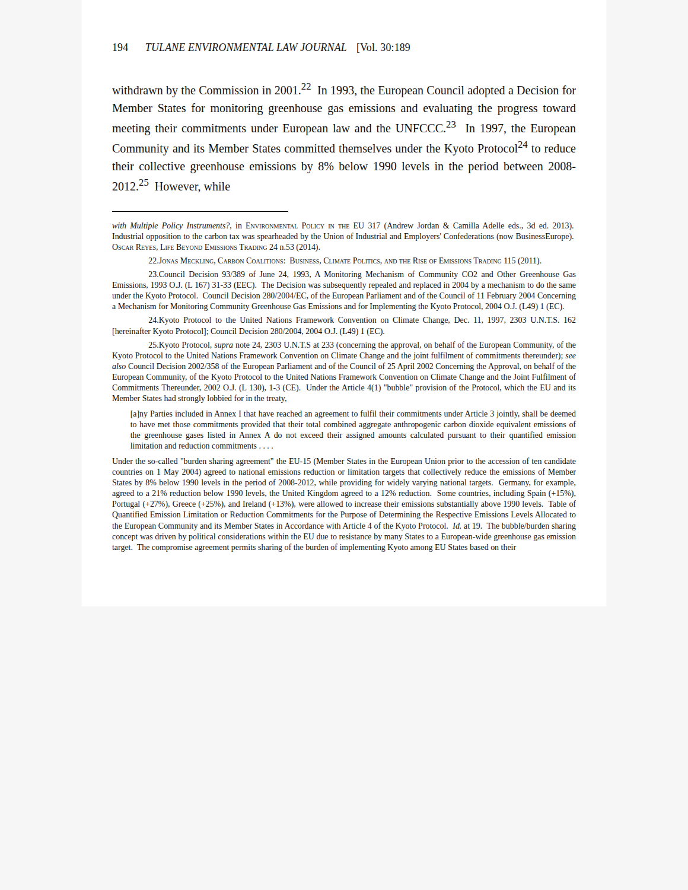194 TULANE ENVIRONMENTAL LAW JOURNAL[Vol. 30:189
withdrawn by the Commission in 2001.22 In 1993, the European Council adopted a Decision for Member States for monitoring greenhouse gas emissions and evaluating the progress toward meeting their commitments under European law and the UNFCCC.23 In 1997, the European Community and its Member States committed themselves under the Kyoto Protocol24 to reduce their collective greenhouse emissions by 8% below 1990 levels in the period between 2008-2012.25 However, while
with Multiple Policy Instruments?, in Environmental Policy in the EU 317 (Andrew Jordan & Camilla Adelle eds., 3d ed. 2013). Industrial opposition to the carbon tax was spearheaded by the Union of Industrial and Employers' Confederations (now BusinessEurope). Oscar Reyes, Life Beyond Emissions Trading 24 n.53 (2014).
22. Jonas Meckling, Carbon Coalitions: Business, Climate Politics, and the Rise of Emissions Trading 115 (2011).
23. Council Decision 93/389 of June 24, 1993, A Monitoring Mechanism of Community CO2 and Other Greenhouse Gas Emissions, 1993 O.J. (L 167) 31-33 (EEC). The Decision was subsequently repealed and replaced in 2004 by a mechanism to do the same under the Kyoto Protocol. Council Decision 280/2004/EC, of the European Parliament and of the Council of 11 February 2004 Concerning a Mechanism for Monitoring Community Greenhouse Gas Emissions and for Implementing the Kyoto Protocol, 2004 O.J. (L49) 1 (EC).
24. Kyoto Protocol to the United Nations Framework Convention on Climate Change, Dec. 11, 1997, 2303 U.N.T.S. 162 [hereinafter Kyoto Protocol]; Council Decision 280/2004, 2004 O.J. (L49) 1 (EC).
25. Kyoto Protocol, supra note 24, 2303 U.N.T.S at 233 (concerning the approval, on behalf of the European Community, of the Kyoto Protocol to the United Nations Framework Convention on Climate Change and the joint fulfilment of commitments thereunder); see also Council Decision 2002/358 of the European Parliament and of the Council of 25 April 2002 Concerning the Approval, on behalf of the European Community, of the Kyoto Protocol to the United Nations Framework Convention on Climate Change and the Joint Fulfilment of Commitments Thereunder, 2002 O.J. (L 130), 1-3 (CE). Under the Article 4(1) "bubble" provision of the Protocol, which the EU and its Member States had strongly lobbied for in the treaty,
[a]ny Parties included in Annex I that have reached an agreement to fulfil their commitments under Article 3 jointly, shall be deemed to have met those commitments provided that their total combined aggregate anthropogenic carbon dioxide equivalent emissions of the greenhouse gases listed in Annex A do not exceed their assigned amounts calculated pursuant to their quantified emission limitation and reduction commitments . . . .
Under the so-called "burden sharing agreement" the EU-15 (Member States in the European Union prior to the accession of ten candidate countries on 1 May 2004) agreed to national emissions reduction or limitation targets that collectively reduce the emissions of Member States by 8% below 1990 levels in the period of 2008-2012, while providing for widely varying national targets. Germany, for example, agreed to a 21% reduction below 1990 levels, the United Kingdom agreed to a 12% reduction. Some countries, including Spain (+15%), Portugal (+27%), Greece (+25%), and Ireland (+13%), were allowed to increase their emissions substantially above 1990 levels. Table of Quantified Emission Limitation or Reduction Commitments for the Purpose of Determining the Respective Emissions Levels Allocated to the European Community and its Member States in Accordance with Article 4 of the Kyoto Protocol. Id. at 19. The bubble/burden sharing concept was driven by political considerations within the EU due to resistance by many States to a European-wide greenhouse gas emission target. The compromise agreement permits sharing of the burden of implementing Kyoto among EU States based on their